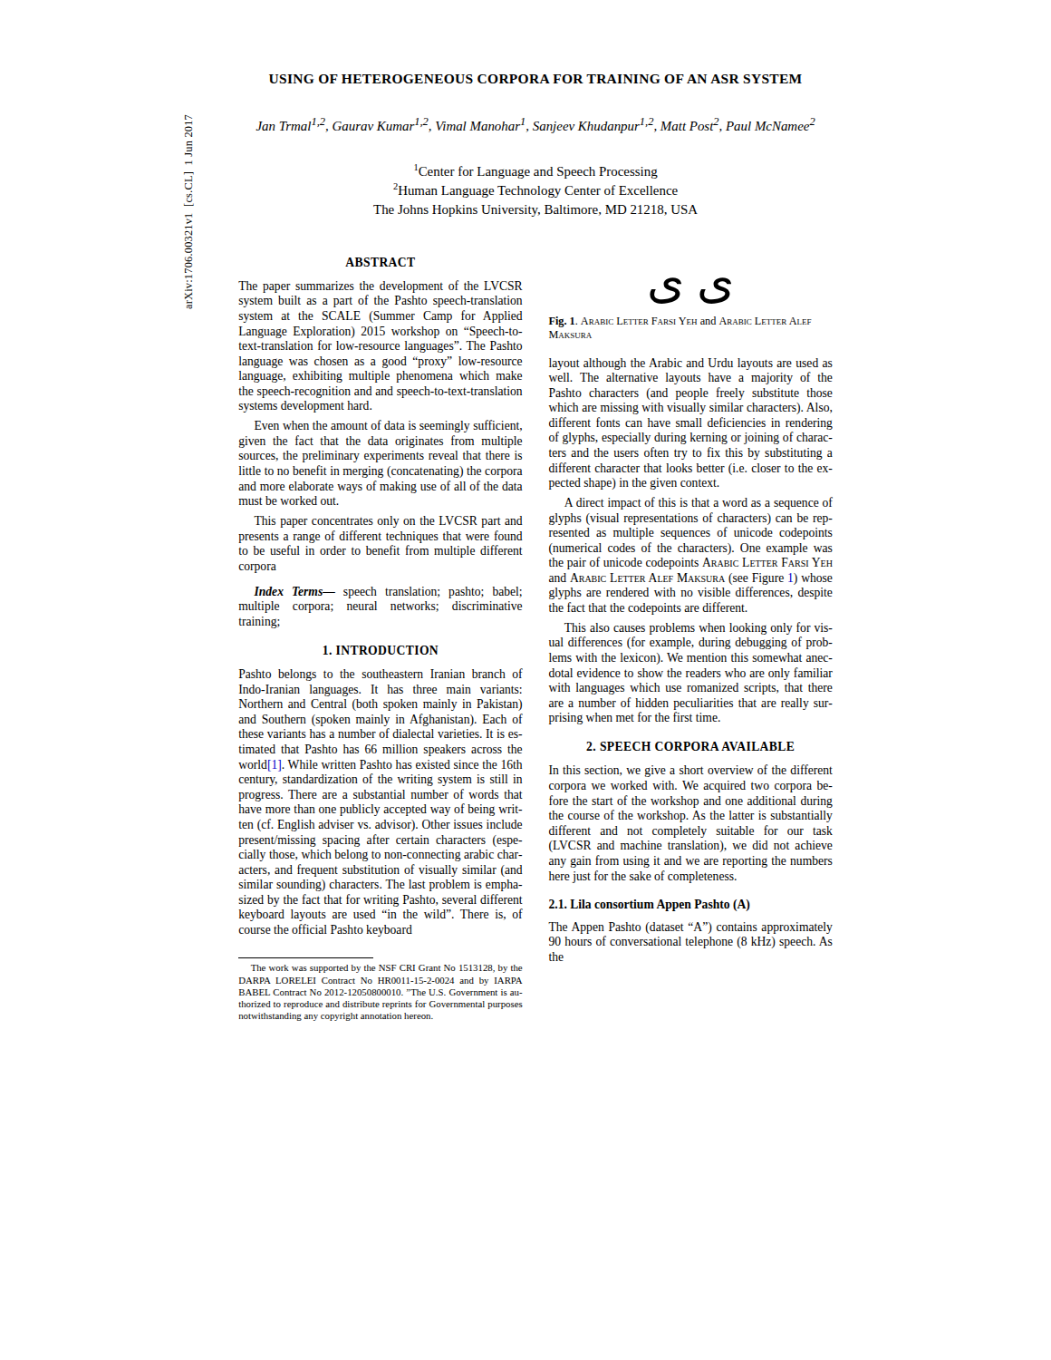arXiv:1706.00321v1 [cs.CL] 1 Jun 2017
USING OF HETEROGENEOUS CORPORA FOR TRAINING OF AN ASR SYSTEM
Jan Trmal1,2, Gaurav Kumar1,2, Vimal Manohar1, Sanjeev Khudanpur1,2, Matt Post2, Paul McNamee2
1Center for Language and Speech Processing
2Human Language Technology Center of Excellence
The Johns Hopkins University, Baltimore, MD 21218, USA
ABSTRACT
The paper summarizes the development of the LVCSR system built as a part of the Pashto speech-translation system at the SCALE (Summer Camp for Applied Language Exploration) 2015 workshop on “Speech-to-text-translation for low-resource languages”. The Pashto language was chosen as a good “proxy” low-resource language, exhibiting multiple phenomena which make the speech-recognition and and speech-to-text-translation systems development hard.
Even when the amount of data is seemingly sufficient, given the fact that the data originates from multiple sources, the preliminary experiments reveal that there is little to no benefit in merging (concatenating) the corpora and more elaborate ways of making use of all of the data must be worked out.
This paper concentrates only on the LVCSR part and presents a range of different techniques that were found to be useful in order to benefit from multiple different corpora
Index Terms— speech translation; pashto; babel; multiple corpora; neural networks; discriminative training;
1. INTRODUCTION
Pashto belongs to the southeastern Iranian branch of Indo-Iranian languages. It has three main variants: Northern and Central (both spoken mainly in Pakistan) and Southern (spoken mainly in Afghanistan). Each of these variants has a number of dialectal varieties. It is estimated that Pashto has 66 million speakers across the world[1]. While written Pashto has existed since the 16th century, standardization of the writing system is still in progress. There are a substantial number of words that have more than one publicly accepted way of being written (cf. English adviser vs. advisor). Other issues include present/missing spacing after certain characters (especially those, which belong to non-connecting arabic characters, and frequent substitution of visually similar (and similar sounding) characters. The last problem is emphasized by the fact that for writing Pashto, several different keyboard layouts are used “in the wild”. There is, of course the official Pashto keyboard
The work was supported by the NSF CRI Grant No 1513128, by the DARPA LORELEI Contract No HR0011-15-2-0024 and by IARPA BABEL Contract No 2012-12050800010. ”The U.S. Government is authorized to reproduce and distribute reprints for Governmental purposes notwithstanding any copyright annotation hereon.
ى ی
Fig. 1. Arabic Letter Farsi Yeh and Arabic Letter Alef Maksura
layout although the Arabic and Urdu layouts are used as well. The alternative layouts have a majority of the Pashto characters (and people freely substitute those which are missing with visually similar characters). Also, different fonts can have small deficiencies in rendering of glyphs, especially during kerning or joining of characters and the users often try to fix this by substituting a different character that looks better (i.e. closer to the expected shape) in the given context.
A direct impact of this is that a word as a sequence of glyphs (visual representations of characters) can be represented as multiple sequences of unicode codepoints (numerical codes of the characters). One example was the pair of unicode codepoints Arabic Letter Farsi Yeh and Arabic Letter Alef Maksura (see Figure 1) whose glyphs are rendered with no visible differences, despite the fact that the codepoints are different.
This also causes problems when looking only for visual differences (for example, during debugging of problems with the lexicon). We mention this somewhat anecdotal evidence to show the readers who are only familiar with languages which use romanized scripts, that there are a number of hidden peculiarities that are really surprising when met for the first time.
2. SPEECH CORPORA AVAILABLE
In this section, we give a short overview of the different corpora we worked with. We acquired two corpora before the start of the workshop and one additional during the course of the workshop. As the latter is substantially different and not completely suitable for our task (LVCSR and machine translation), we did not achieve any gain from using it and we are reporting the numbers here just for the sake of completeness.
2.1. Lila consortium Appen Pashto (A)
The Appen Pashto (dataset “A”) contains approximately 90 hours of conversational telephone (8 kHz) speech. As the